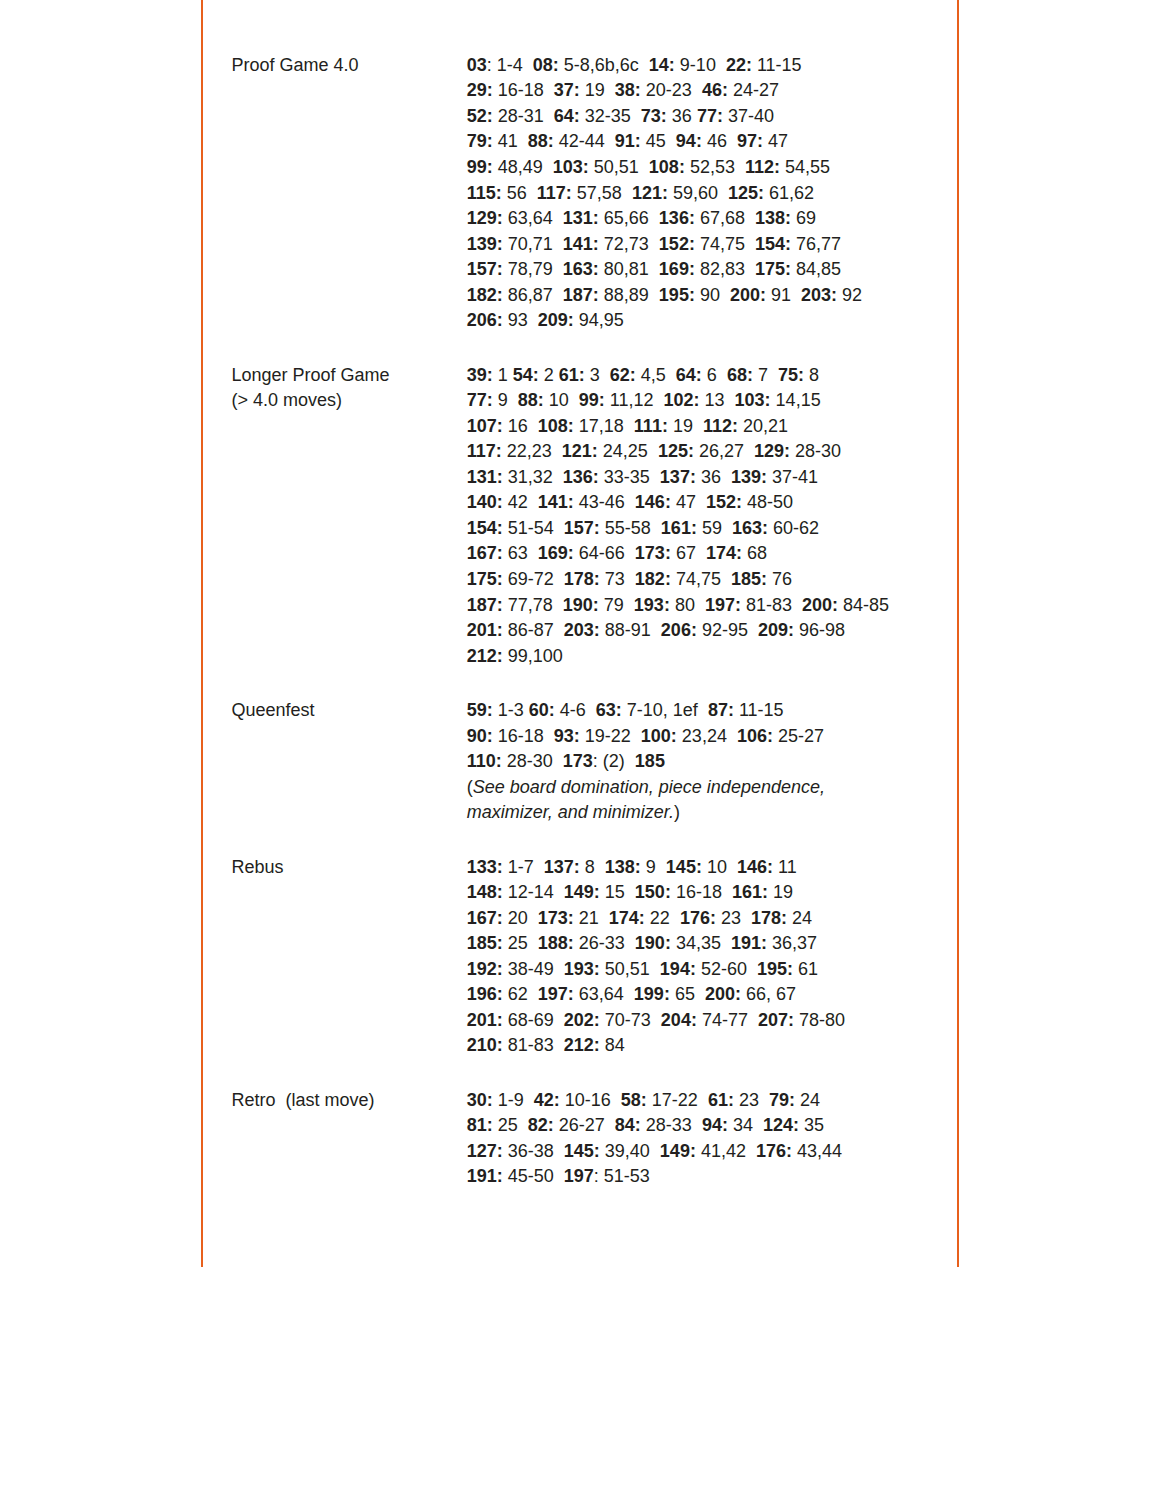| Proof Game 4.0 | 03 : 1-4 08: 5-8,6b,6c 14: 9-10 22: 11-15 29: 16-18 37: 19 38: 20-23 46: 24-27 52: 28-31 64: 32-35 73: 36 77: 37-40 79: 41 88: 42-44 91: 45 94: 46 97: 47 99: 48,49 103: 50,51 108: 52,53 112: 54,55 115: 56 117: 57,58 121: 59,60 125: 61,62 129: 63,64 131: 65,66 136: 67,68 138: 69 139: 70,71 141: 72,73 152: 74,75 154: 76,77 157: 78,79 163: 80,81 169: 82,83 175: 84,85 182: 86,87 187: 88,89 195: 90 200: 91 203: 92 206: 93 209: 94,95 |
| Longer Proof Game (> 4.0 moves) | 39: 1 54: 2 61: 3 62: 4,5 64: 6 68: 7 75: 8 77: 9 88: 10 99: 11,12 102: 13 103: 14,15 107: 16 108: 17,18 111: 19 112: 20,21 117: 22,23 121: 24,25 125: 26,27 129: 28-30 131: 31,32 136: 33-35 137: 36 139: 37-41 140: 42 141: 43-46 146: 47 152: 48-50 154: 51-54 157: 55-58 161: 59 163: 60-62 167: 63 169: 64-66 173: 67 174: 68 175: 69-72 178: 73 182: 74,75 185: 76 187: 77,78 190: 79 193: 80 197: 81-83 200: 84-85 201: 86-87 203: 88-91 206: 92-95 209: 96-98 212: 99,100 |
| Queenfest | 59: 1-3 60: 4-6 63: 7-10, 1ef 87: 11-15 90: 16-18 93: 19-22 100: 23,24 106: 25-27 110: 28-30 173 : (2) 185 ( See board domination, piece independence, maximizer, and minimizer. ) |
| Rebus | 133: 1-7 137: 8 138: 9 145: 10 146: 11 148: 12-14 149: 15 150: 16-18 161: 19 167: 20 173: 21 174: 22 176: 23 178: 24 185: 25 188: 26-33 190: 34,35 191: 36,37 192: 38-49 193: 50,51 194: 52-60 195: 61 196: 62 197: 63,64 199: 65 200: 66, 67 201: 68-69 202: 70-73 204: 74-77 207: 78-80 210: 81-83 212: 84 |
| Retro (last move) | 30: 1-9 42: 10-16 58: 17-22 61: 23 79: 24 81: 25 82: 26-27 84: 28-33 94: 34 124: 35 127: 36-38 145: 39,40 149: 41,42 176: 43,44 191: 45-50 197 : 51-53 |